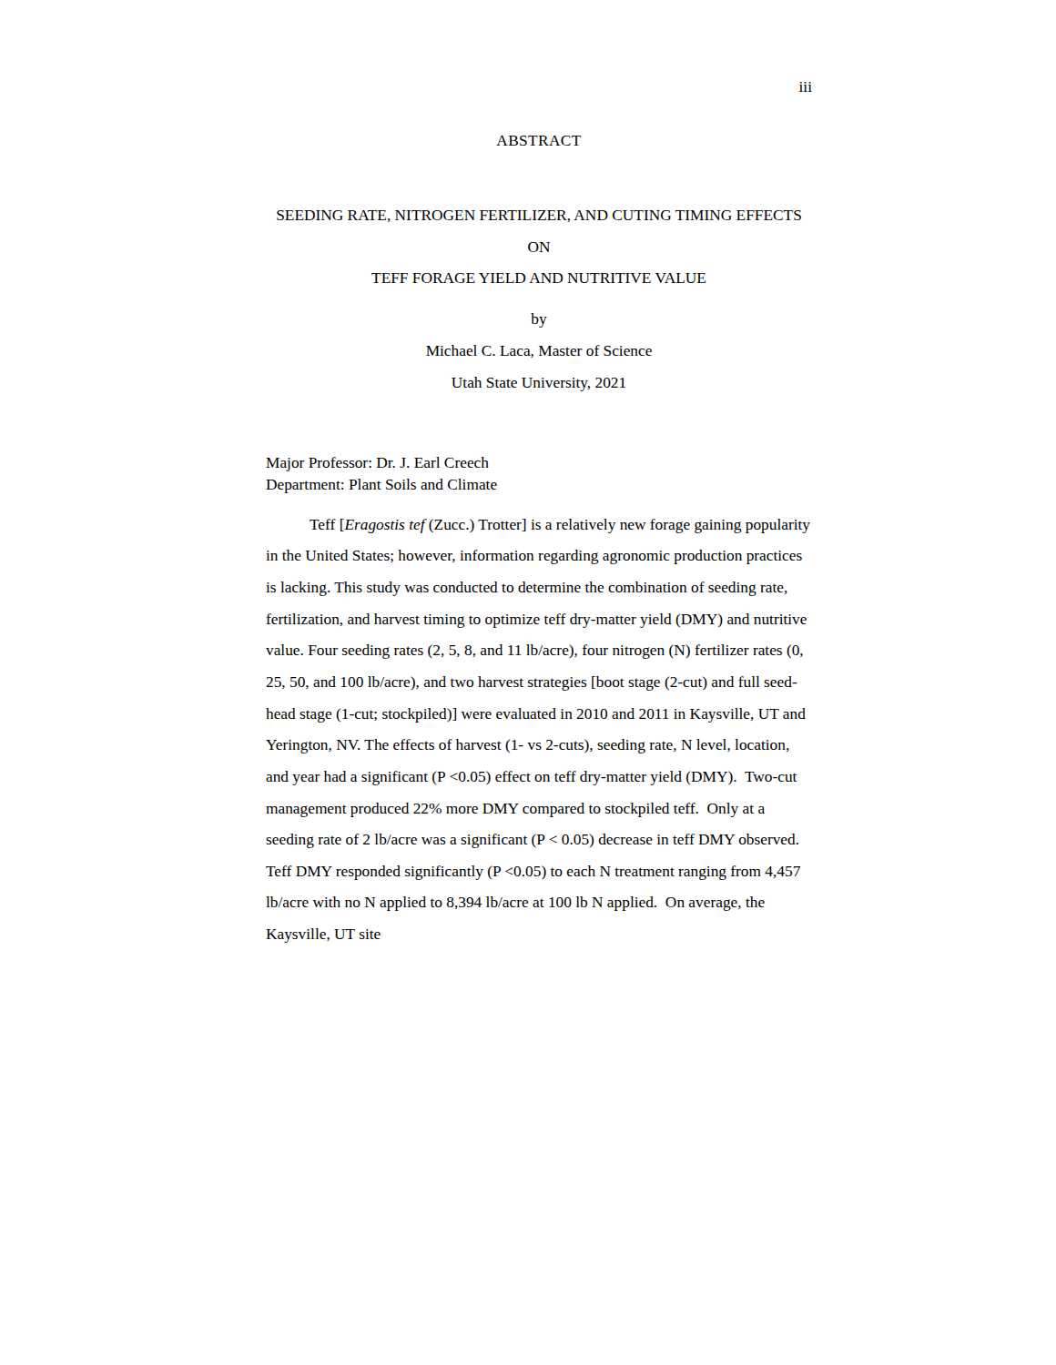iii
ABSTRACT
SEEDING RATE, NITROGEN FERTILIZER, AND CUTING TIMING EFFECTS ON TEFF FORAGE YIELD AND NUTRITIVE VALUE
by Michael C. Laca, Master of Science Utah State University, 2021
Major Professor: Dr. J. Earl Creech
Department: Plant Soils and Climate
Teff [Eragostis tef (Zucc.) Trotter] is a relatively new forage gaining popularity in the United States; however, information regarding agronomic production practices is lacking. This study was conducted to determine the combination of seeding rate, fertilization, and harvest timing to optimize teff dry-matter yield (DMY) and nutritive value. Four seeding rates (2, 5, 8, and 11 lb/acre), four nitrogen (N) fertilizer rates (0, 25, 50, and 100 lb/acre), and two harvest strategies [boot stage (2-cut) and full seed-head stage (1-cut; stockpiled)] were evaluated in 2010 and 2011 in Kaysville, UT and Yerington, NV. The effects of harvest (1- vs 2-cuts), seeding rate, N level, location, and year had a significant (P <0.05) effect on teff dry-matter yield (DMY). Two-cut management produced 22% more DMY compared to stockpiled teff. Only at a seeding rate of 2 lb/acre was a significant (P < 0.05) decrease in teff DMY observed. Teff DMY responded significantly (P <0.05) to each N treatment ranging from 4,457 lb/acre with no N applied to 8,394 lb/acre at 100 lb N applied. On average, the Kaysville, UT site